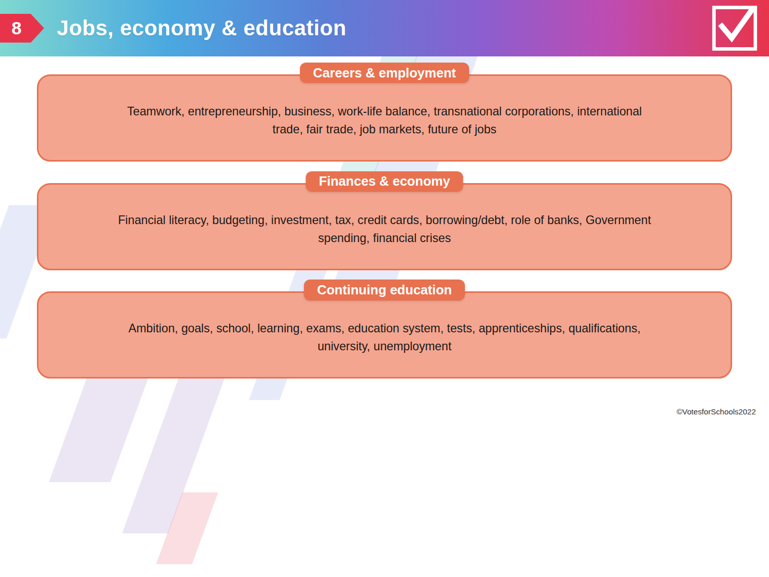8
Jobs, economy & education
Careers & employment
Teamwork, entrepreneurship, business, work-life balance, transnational corporations, international trade, fair trade, job markets, future of jobs
Finances & economy
Financial literacy, budgeting, investment, tax, credit cards, borrowing/debt, role of banks, Government spending, financial crises
Continuing education
Ambition, goals, school, learning, exams, education system, tests, apprenticeships, qualifications, university, unemployment
©VotesforSchools2022